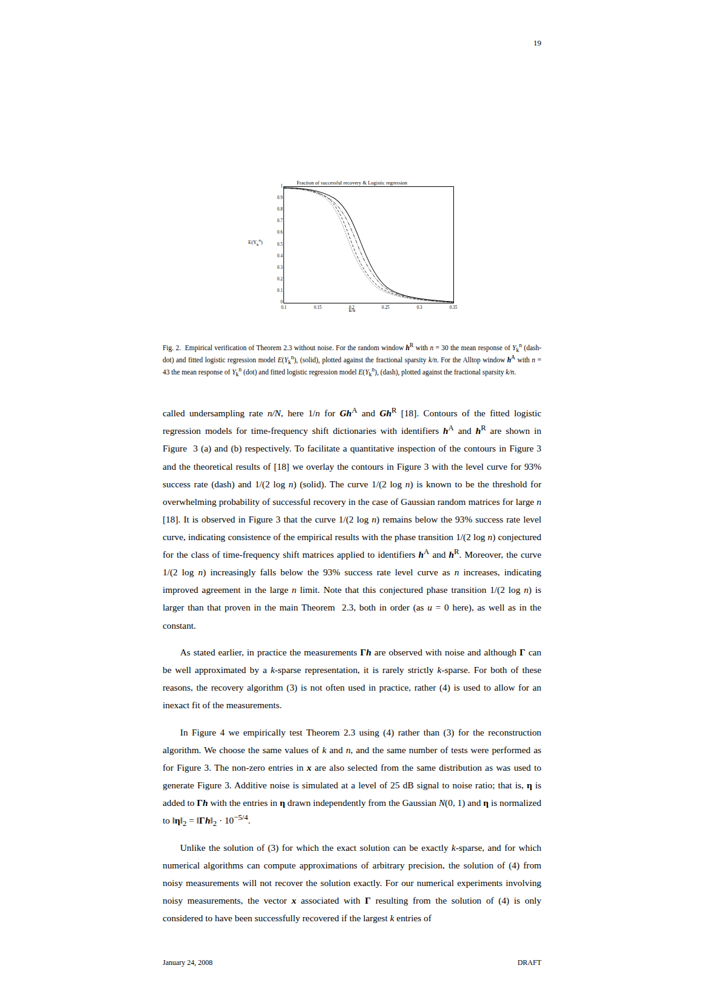19
Fraction of successful recovery & Logistic regression
E(Ykn)
1 0.9 0.8 0.7 0.6 0.5 0.4 0.3 0.2 0.1 0 0.1 0.15 0.2 0.25 0.3 0.35
k/n
Fig. 2. Empirical verification of Theorem 2.3 without noise. For the random window hR with n = 30 the mean response of Ykn (dash-dot) and fitted logistic regression model E(Ykn), (solid), plotted against the fractional sparsity k/n. For the Alltop window hA with n = 43 the mean response of Ykn (dot) and fitted logistic regression model E(Ykn), (dash), plotted against the fractional sparsity k/n.
called undersampling rate n/N, here 1/n for GhA and GhR [18]. Contours of the fitted logistic regression models for time-frequency shift dictionaries with identifiers hA and hR are shown in Figure 3 (a) and (b) respectively. To facilitate a quantitative inspection of the contours in Figure 3 and the theoretical results of [18] we overlay the contours in Figure 3 with the level curve for 93% success rate (dash) and 1/(2 log n) (solid). The curve 1/(2 log n) is known to be the threshold for overwhelming probability of successful recovery in the case of Gaussian random matrices for large n [18]. It is observed in Figure 3 that the curve 1/(2 log n) remains below the 93% success rate level curve, indicating consistence of the empirical results with the phase transition 1/(2 log n) conjectured for the class of time-frequency shift matrices applied to identifiers hA and hR. Moreover, the curve 1/(2 log n) increasingly falls below the 93% success rate level curve as n increases, indicating improved agreement in the large n limit. Note that this conjectured phase transition 1/(2 log n) is larger than that proven in the main Theorem 2.3, both in order (as u = 0 here), as well as in the constant.
As stated earlier, in practice the measurements Γh are observed with noise and although Γ can be well approximated by a k-sparse representation, it is rarely strictly k-sparse. For both of these reasons, the recovery algorithm (3) is not often used in practice, rather (4) is used to allow for an inexact fit of the measurements.
In Figure 4 we empirically test Theorem 2.3 using (4) rather than (3) for the reconstruction algorithm. We choose the same values of k and n, and the same number of tests were performed as for Figure 3. The non-zero entries in x are also selected from the same distribution as was used to generate Figure 3. Additive noise is simulated at a level of 25 dB signal to noise ratio; that is, η is added to Γh with the entries in η drawn independently from the Gaussian N(0, 1) and η is normalized to ‖η‖2 = ‖Γh‖2 · 10−5/4.
Unlike the solution of (3) for which the exact solution can be exactly k-sparse, and for which numerical algorithms can compute approximations of arbitrary precision, the solution of (4) from noisy measurements will not recover the solution exactly. For our numerical experiments involving noisy measurements, the vector x associated with Γ resulting from the solution of (4) is only considered to have been successfully recovered if the largest k entries of
January 24, 2008 DRAFT